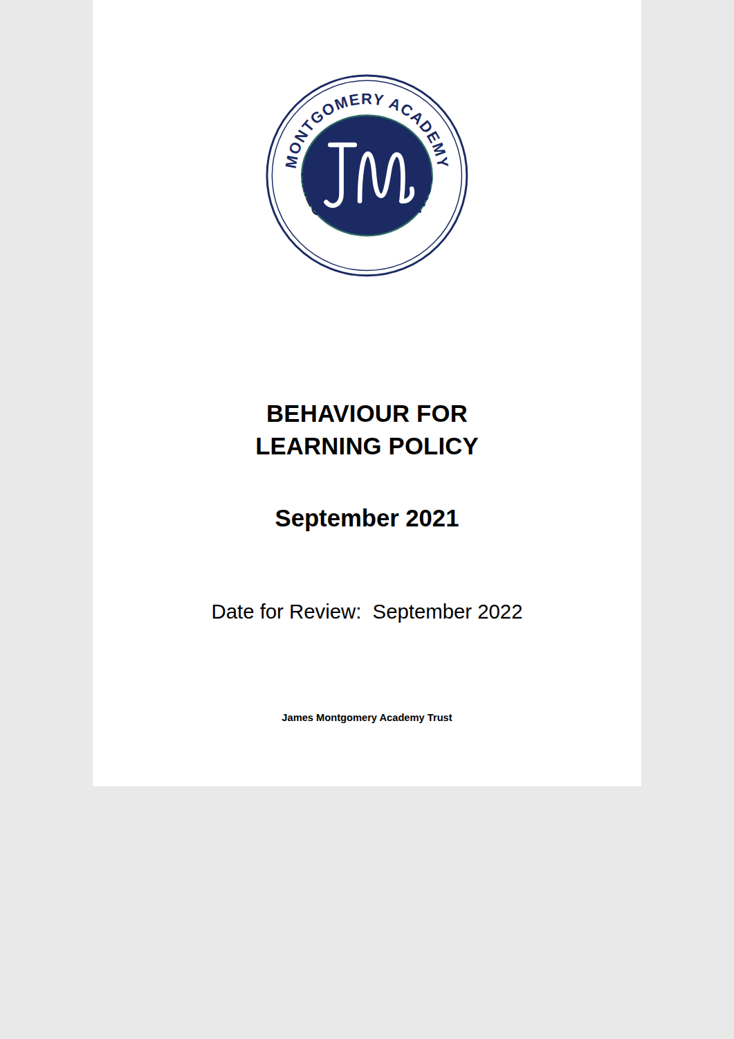MONTGOMERY ACADEMY JAMES TRUST
BEHAVIOUR FOR
LEARNING POLICY
September 2021
Date for Review: September 2022
James Montgomery Academy Trust